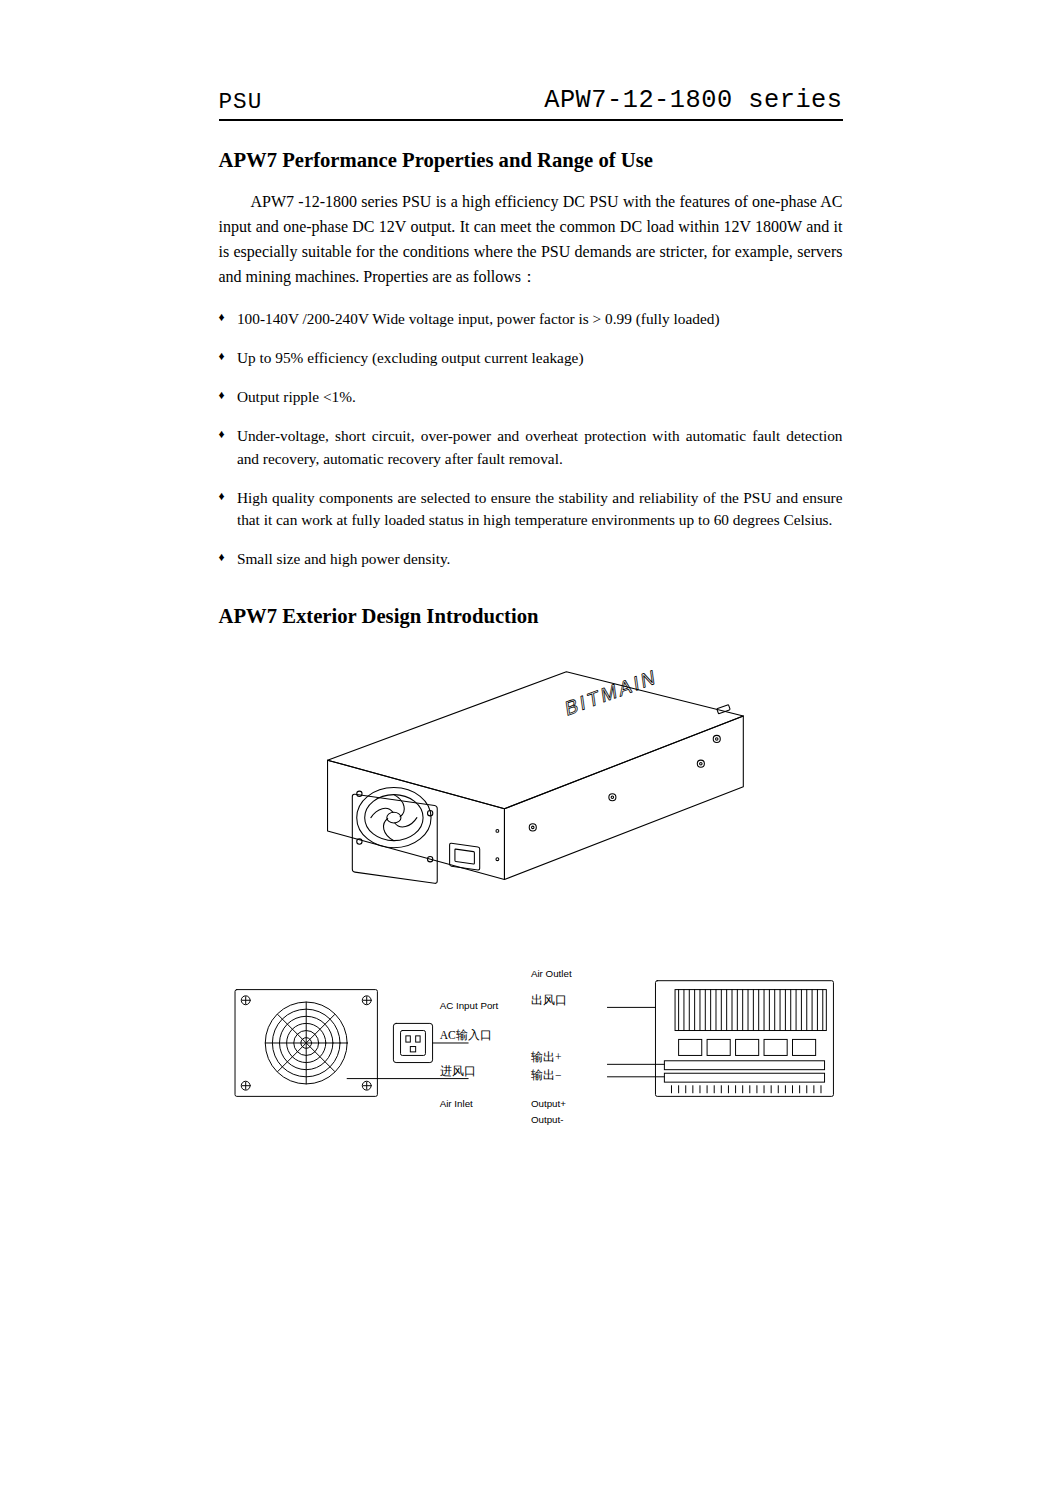PSU
APW7-12-1800 series
APW7 Performance Properties and Range of Use
APW7 -12-1800 series PSU is a high efficiency DC PSU with the features of one-phase AC input and one-phase DC 12V output. It can meet the common DC load within 12V 1800W and it is especially suitable for the conditions where the PSU demands are stricter, for example, servers and mining machines. Properties are as follows：
100-140V /200-240V Wide voltage input, power factor is > 0.99 (fully loaded)
Up to 95% efficiency (excluding output current leakage)
Output ripple <1%.
Under-voltage, short circuit, over-power and overheat protection with automatic fault detection and recovery, automatic recovery after fault removal.
High quality components are selected to ensure the stability and reliability of the PSU and ensure that it can work at fully loaded status in high temperature environments up to 60 degrees Celsius.
Small size and high power density.
APW7 Exterior Design Introduction
BITMAIN
AC Input Port AC输入口 进风口 Air Inlet Air Outlet 出风口 输出+ 输出− Output+ Output-